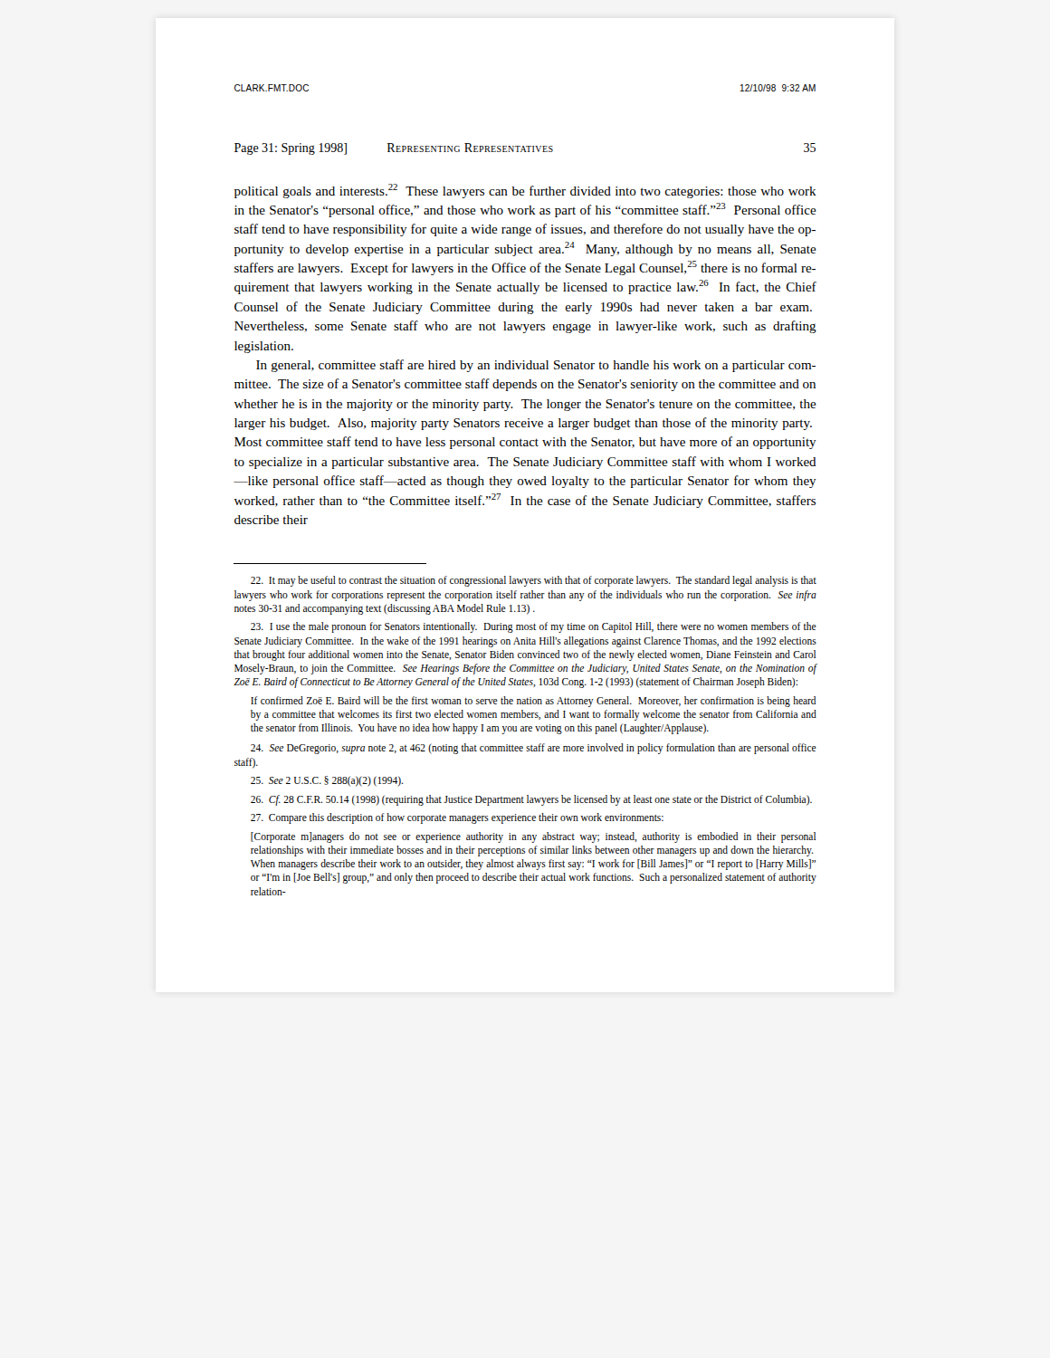Clark.fmt.doc 12/10/98 9:32 AM
Page 31: Spring 1998] Representing Representatives 35
political goals and interests.22 These lawyers can be further divided into two categories: those who work in the Senator's “personal office,” and those who work as part of his “committee staff.”23 Personal office staff tend to have responsibility for quite a wide range of issues, and therefore do not usually have the opportunity to develop expertise in a particular subject area.24 Many, although by no means all, Senate staffers are lawyers. Except for lawyers in the Office of the Senate Legal Counsel,25 there is no formal requirement that lawyers working in the Senate actually be licensed to practice law.26 In fact, the Chief Counsel of the Senate Judiciary Committee during the early 1990s had never taken a bar exam. Nevertheless, some Senate staff who are not lawyers engage in lawyer-like work, such as drafting legislation.
In general, committee staff are hired by an individual Senator to handle his work on a particular committee. The size of a Senator's committee staff depends on the Senator's seniority on the committee and on whether he is in the majority or the minority party. The longer the Senator's tenure on the committee, the larger his budget. Also, majority party Senators receive a larger budget than those of the minority party. Most committee staff tend to have less personal contact with the Senator, but have more of an opportunity to specialize in a particular substantive area. The Senate Judiciary Committee staff with whom I worked—like personal office staff—acted as though they owed loyalty to the particular Senator for whom they worked, rather than to “the Committee itself.”27 In the case of the Senate Judiciary Committee, staffers describe their
22. It may be useful to contrast the situation of congressional lawyers with that of corporate lawyers. The standard legal analysis is that lawyers who work for corporations represent the corporation itself rather than any of the individuals who run the corporation. See infra notes 30-31 and accompanying text (discussing ABA Model Rule 1.13) .
23. I use the male pronoun for Senators intentionally. During most of my time on Capitol Hill, there were no women members of the Senate Judiciary Committee. In the wake of the 1991 hearings on Anita Hill's allegations against Clarence Thomas, and the 1992 elections that brought four additional women into the Senate, Senator Biden convinced two of the newly elected women, Diane Feinstein and Carol Mosely-Braun, to join the Committee. See Hearings Before the Committee on the Judiciary, United States Senate, on the Nomination of Zoë E. Baird of Connecticut to Be Attorney General of the United States, 103d Cong. 1-2 (1993) (statement of Chairman Joseph Biden):
If confirmed Zoë E. Baird will be the first woman to serve the nation as Attorney General. Moreover, her confirmation is being heard by a committee that welcomes its first two elected women members, and I want to formally welcome the senator from California and the senator from Illinois. You have no idea how happy I am you are voting on this panel (Laughter/Applause).
24. See DeGregorio, supra note 2, at 462 (noting that committee staff are more involved in policy formulation than are personal office staff).
25. See 2 U.S.C. § 288(a)(2) (1994).
26. Cf. 28 C.F.R. 50.14 (1998) (requiring that Justice Department lawyers be licensed by at least one state or the District of Columbia).
27. Compare this description of how corporate managers experience their own work environments:
[Corporate m]anagers do not see or experience authority in any abstract way; instead, authority is embodied in their personal relationships with their immediate bosses and in their perceptions of similar links between other managers up and down the hierarchy. When managers describe their work to an outsider, they almost always first say: “I work for [Bill James]” or “I report to [Harry Mills]” or “I'm in [Joe Bell's] group,” and only then proceed to describe their actual work functions. Such a personalized statement of authority relation-